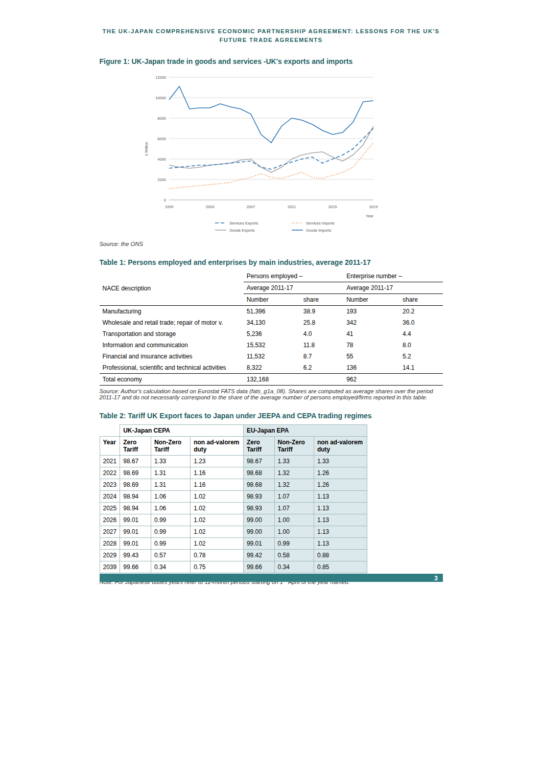THE UK-JAPAN COMPREHENSIVE ECONOMIC PARTNERSHIP AGREEMENT: LESSONS FOR THE UK'S
FUTURE TRADE AGREEMENTS
Figure 1: UK-Japan trade in goods and services -UK's exports and imports
12000 10000 8000 6000 4000 2000 0 £ Million 1999 2003 2007 2011 2015 2019 Year Services Exports Services Imports Goods Exports Goods Imports
Source: the ONS
Table 1: Persons employed and enterprises by main industries, average 2011-17
| | Persons employed – | Enterprise number – |
| NACE description | Average 2011-17 | Average 2011-17 |
| | Number | share | Number | share |
| Manufacturing | 51,396 | 38.9 | 193 | 20.2 |
| Wholesale and retail trade; repair of motor v. | 34,130 | 25.8 | 342 | 36.0 |
| Transportation and storage | 5,236 | 4.0 | 41 | 4.4 |
| Information and communication | 15,532 | 11.8 | 78 | 8.0 |
| Financial and insurance activities | 11,532 | 8.7 | 55 | 5.2 |
| Professional, scientific and technical activities | 8,322 | 6.2 | 136 | 14.1 |
| Total economy | 132,168 | | 962 | |
Source: Author's calculation based on Eurostat FATS data (fats_g1a_08). Shares are computed as average shares over the period 2011-17 and do not necessarily correspond to the share of the average number of persons employed/firms reported in this table.
Table 2: Tariff UK Export faces to Japan under JEEPA and CEPA trading regimes
| | UK-Japan CEPA | EU-Japan EPA |
| --- | --- | --- |
| Year | Zero Tariff | Non-Zero Tariff | non ad-valorem duty | Zero Tariff | Non-Zero Tariff | non ad-valorem duty |
| 2021 | 98.67 | 1.33 | 1.23 | 98.67 | 1.33 | 1.33 |
| 2022 | 98.69 | 1.31 | 1.16 | 98.68 | 1.32 | 1.26 |
| 2023 | 98.69 | 1.31 | 1.16 | 98.68 | 1.32 | 1.26 |
| 2024 | 98.94 | 1.06 | 1.02 | 98.93 | 1.07 | 1.13 |
| 2025 | 98.94 | 1.06 | 1.02 | 98.93 | 1.07 | 1.13 |
| 2026 | 99.01 | 0.99 | 1.02 | 99.00 | 1.00 | 1.13 |
| 2027 | 99.01 | 0.99 | 1.02 | 99.00 | 1.00 | 1.13 |
| 2028 | 99.01 | 0.99 | 1.02 | 99.01 | 0.99 | 1.13 |
| 2029 | 99.43 | 0.57 | 0.78 | 99.42 | 0.58 | 0.88 |
| 2039 | 99.66 | 0.34 | 0.75 | 99.66 | 0.34 | 0.85 |
Note: For Japanese duties years refer to 12-month periods starting on 1st April of the year named.
3